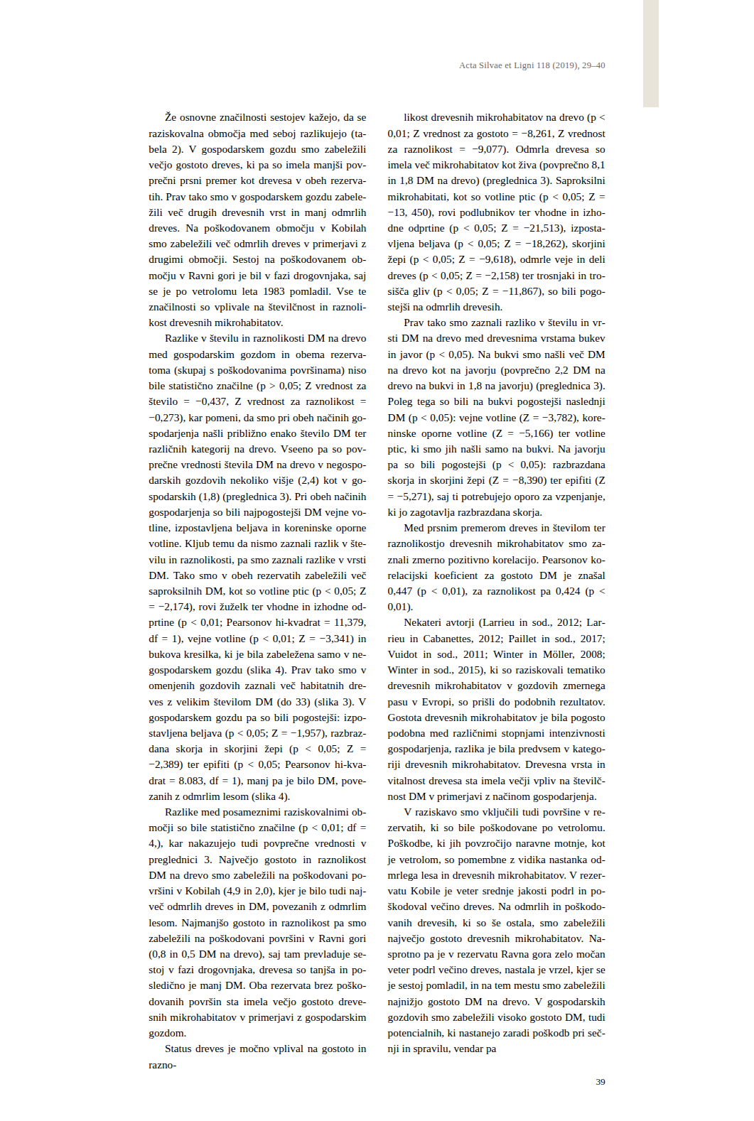Acta Silvae et Ligni 118 (2019), 29–40
Že osnovne značilnosti sestojev kažejo, da se raziskovalna območja med seboj razlikujejo (tabela 2). V gospodarskem gozdu smo zabeležili večjo gostoto dreves, ki pa so imela manjši povprečni prsni premer kot drevesa v obeh rezervatih. Prav tako smo v gospodarskem gozdu zabeležili več drugih drevesnih vrst in manj odmrlih dreves. Na poškodovanem območju v Kobilah smo zabeležili več odmrlih dreves v primerjavi z drugimi območji. Sestoj na poškodovanem območju v Ravni gori je bil v fazi drogovnjaka, saj se je po vetrolomu leta 1983 pomladil. Vse te značilnosti so vplivale na številčnost in raznolikost drevesnih mikrohabitatov.
Razlike v številu in raznolikosti DM na drevo med gospodarskim gozdom in obema rezervatoma (skupaj s poškodovanima površinama) niso bile statistično značilne (p > 0,05; Z vrednost za število = −0,437, Z vrednost za raznolikost = −0,273), kar pomeni, da smo pri obeh načinih gospodarjenja našli približno enako število DM ter različnih kategorij na drevo. Vseeno pa so povprečne vrednosti števila DM na drevo v negospodarskih gozdovih nekoliko višje (2,4) kot v gospodarskih (1,8) (preglednica 3). Pri obeh načinih gospodarjenja so bili najpogostejši DM vejne votline, izpostavljena beljava in koreninske oporne votline. Kljub temu da nismo zaznali razlik v številu in raznolikosti, pa smo zaznali razlike v vrsti DM. Tako smo v obeh rezervatih zabeležili več saproksilnih DM, kot so votline ptic (p < 0,05; Z = −2,174), rovi žuželk ter vhodne in izhodne odprtine (p < 0,01; Pearsonov hi-kvadrat = 11,379, df = 1), vejne votline (p < 0,01; Z = −3,341) in bukova kresilka, ki je bila zabeležena samo v negospodarskem gozdu (slika 4). Prav tako smo v omenjenih gozdovih zaznali več habitatnih dreves z velikim številom DM (do 33) (slika 3). V gospodarskem gozdu pa so bili pogostejši: izpostavljena beljava (p < 0,05; Z = −1,957), razbrazdana skorja in skorjini žepi (p < 0,05; Z = −2,389) ter epifiti (p < 0,05; Pearsonov hi-kvadrat = 8.083, df = 1), manj pa je bilo DM, povezanih z odmrlim lesom (slika 4).
Razlike med posameznimi raziskovalnimi območji so bile statistično značilne (p < 0,01; df = 4,), kar nakazujejo tudi povprečne vrednosti v preglednici 3. Največjo gostoto in raznolikost DM na drevo smo zabeležili na poškodovani površini v Kobilah (4,9 in 2,0), kjer je bilo tudi največ odmrlih dreves in DM, povezanih z odmrlim lesom. Najmanjšo gostoto in raznolikost pa smo zabeležili na poškodovani površini v Ravni gori (0,8 in 0,5 DM na drevo), saj tam prevladuje sestoj v fazi drogovnjaka, drevesa so tanjša in posledično je manj DM. Oba rezervata brez poškodovanih površin sta imela večjo gostoto drevesnih mikrohabitatov v primerjavi z gospodarskim gozdom.
Status dreves je močno vplival na gostoto in razno-
likost drevesnih mikrohabitatov na drevo (p < 0,01; Z vrednost za gostoto = −8,261, Z vrednost za raznolikost = −9,077). Odmrla drevesa so imela več mikrohabitatov kot živa (povprečno 8,1 in 1,8 DM na drevo) (preglednica 3). Saproksilni mikrohabitati, kot so votline ptic (p < 0,05; Z = −13, 450), rovi podlubnikov ter vhodne in izhodne odprtine (p < 0,05; Z = −21,513), izpostavljena beljava (p < 0,05; Z = −18,262), skorjini žepi (p < 0,05; Z = −9,618), odmrle veje in deli dreves (p < 0,05; Z = −2,158) ter trosnjaki in trosišča gliv (p < 0,05; Z = −11,867), so bili pogostejši na odmrlih drevesih.
Prav tako smo zaznali razliko v številu in vrsti DM na drevo med drevesnima vrstama bukev in javor (p < 0,05). Na bukvi smo našli več DM na drevo kot na javorju (povprečno 2,2 DM na drevo na bukvi in 1,8 na javorju) (preglednica 3). Poleg tega so bili na bukvi pogostejši naslednji DM (p < 0,05): vejne votline (Z = −3,782), koreninske oporne votline (Z = −5,166) ter votline ptic, ki smo jih našli samo na bukvi. Na javorju pa so bili pogostejši (p < 0,05): razbrazdana skorja in skorjini žepi (Z = −8,390) ter epifiti (Z = −5,271), saj ti potrebujejo oporo za vzpenjanje, ki jo zagotavlja razbrazdana skorja.
Med prsnim premerom dreves in številom ter raznolikostjo drevesnih mikrohabitatov smo zaznali zmerno pozitivno korelacijo. Pearsonov korelacijski koeficient za gostoto DM je znašal 0,447 (p < 0,01), za raznolikost pa 0,424 (p < 0,01).
Nekateri avtorji (Larrieu in sod., 2012; Larrieu in Cabanettes, 2012; Paillet in sod., 2017; Vuidot in sod., 2011; Winter in Möller, 2008; Winter in sod., 2015), ki so raziskovali tematiko drevesnih mikrohabitatov v gozdovih zmernega pasu v Evropi, so prišli do podobnih rezultatov. Gostota drevesnih mikrohabitatov je bila pogosto podobna med različnimi stopnjami intenzivnosti gospodarjenja, razlika je bila predvsem v kategoriji drevesnih mikrohabitatov. Drevesna vrsta in vitalnost drevesa sta imela večji vpliv na številčnost DM v primerjavi z načinom gospodarjenja.
V raziskavo smo vključili tudi površine v rezervatih, ki so bile poškodovane po vetrolomu. Poškodbe, ki jih povzročijo naravne motnje, kot je vetrolom, so pomembne z vidika nastanka odmrlega lesa in drevesnih mikrohabitatov. V rezervatu Kobile je veter srednje jakosti podrl in poškodoval večino dreves. Na odmrlih in poškodovanih drevesih, ki so še ostala, smo zabeležili največjo gostoto drevesnih mikrohabitatov. Nasprotno pa je v rezervatu Ravna gora zelo močan veter podrl večino dreves, nastala je vrzel, kjer se je sestoj pomladil, in na tem mestu smo zabeležili najnižjo gostoto DM na drevo. V gospodarskih gozdovih smo zabeležili visoko gostoto DM, tudi potencialnih, ki nastanejo zaradi poškodb pri sečnji in spravilu, vendar pa
39